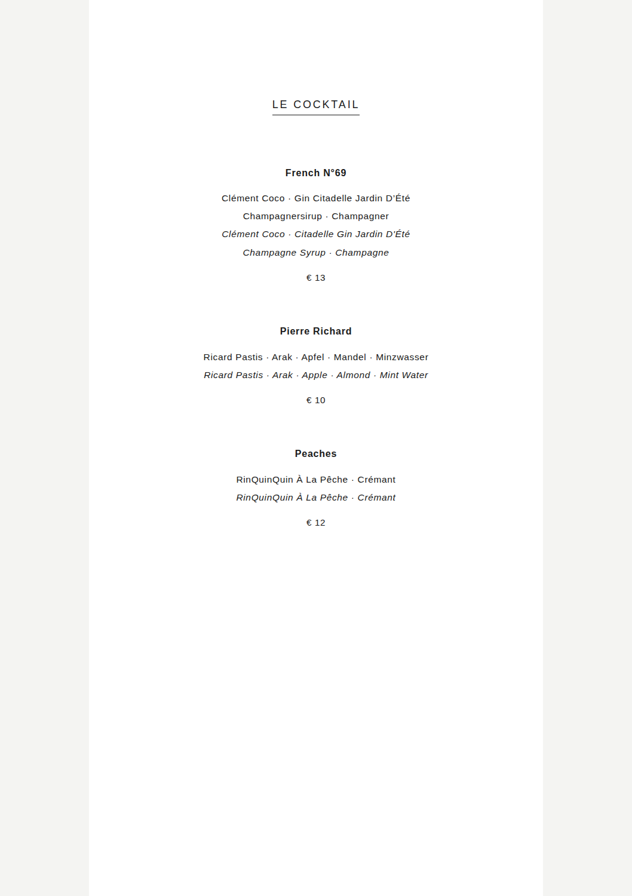Le Cocktail
French N°69
Clément Coco · Gin Citadelle Jardin D’Été
Champagnersirup · Champagner
Clément Coco · Citadelle Gin Jardin D'Été
Champagne Syrup · Champagne
€ 13
Pierre Richard
Ricard Pastis · Arak · Apfel · Mandel · Minzwasser
Ricard Pastis · Arak · Apple · Almond · Mint Water
€ 10
Peaches
RinQuinQuin À La Pêche · Crémant
RinQuinQuin À La Pêche · Crémant
€ 12